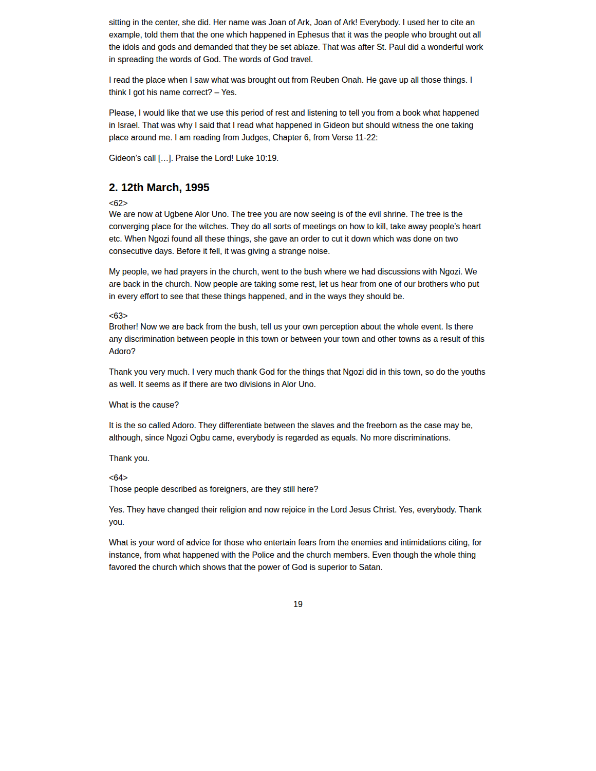sitting in the center, she did. Her name was Joan of Ark, Joan of Ark! Everybody. I used her to cite an example, told them that the one which happened in Ephesus that it was the people who brought out all the idols and gods and demanded that they be set ablaze. That was after St. Paul did a wonderful work in spreading the words of God. The words of God travel.
I read the place when I saw what was brought out from Reuben Onah. He gave up all those things. I think I got his name correct? – Yes.
Please, I would like that we use this period of rest and listening to tell you from a book what happened in Israel. That was why I said that I read what happened in Gideon but should witness the one taking place around me. I am reading from Judges, Chapter 6, from Verse 11-22:
Gideon’s call […]. Praise the Lord! Luke 10:19.
2. 12th March, 1995
<62>
We are now at Ugbene Alor Uno. The tree you are now seeing is of the evil shrine. The tree is the converging place for the witches. They do all sorts of meetings on how to kill, take away people’s heart etc. When Ngozi found all these things, she gave an order to cut it down which was done on two consecutive days. Before it fell, it was giving a strange noise.
My people, we had prayers in the church, went to the bush where we had discussions with Ngozi. We are back in the church. Now people are taking some rest, let us hear from one of our brothers who put in every effort to see that these things happened, and in the ways they should be.
<63>
Brother! Now we are back from the bush, tell us your own perception about the whole event. Is there any discrimination between people in this town or between your town and other towns as a result of this Adoro?
Thank you very much. I very much thank God for the things that Ngozi did in this town, so do the youths as well. It seems as if there are two divisions in Alor Uno.
What is the cause?
It is the so called Adoro. They differentiate between the slaves and the freeborn as the case may be, although, since Ngozi Ogbu came, everybody is regarded as equals. No more discriminations.
Thank you.
<64>
Those people described as foreigners, are they still here?
Yes. They have changed their religion and now rejoice in the Lord Jesus Christ. Yes, everybody. Thank you.
What is your word of advice for those who entertain fears from the enemies and intimidations citing, for instance, from what happened with the Police and the church members. Even though the whole thing favored the church which shows that the power of God is superior to Satan.
19